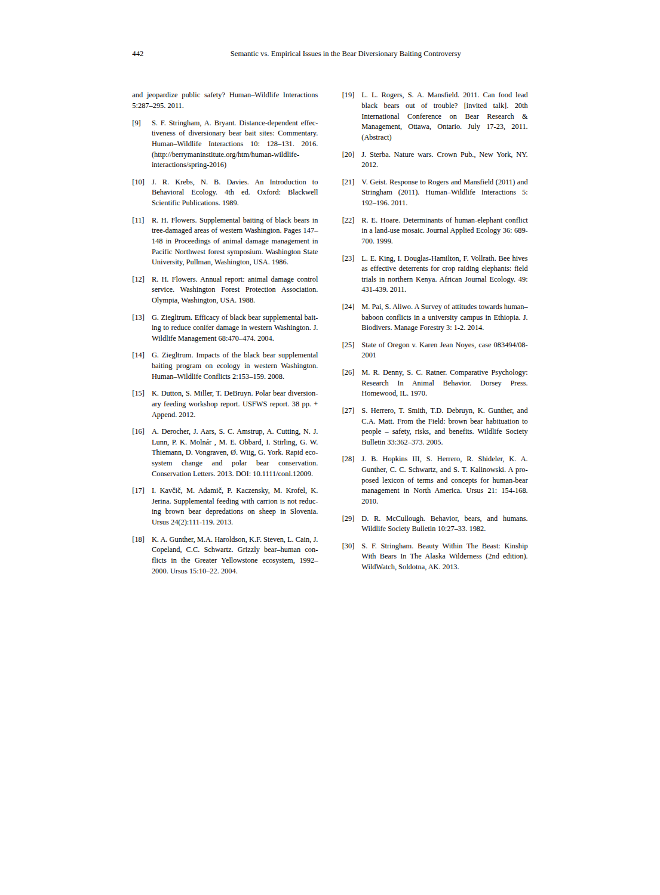442 Semantic vs. Empirical Issues in the Bear Diversionary Baiting Controversy
and jeopardize public safety? Human–Wildlife Interactions 5:287–295. 2011.
[9] S. F. Stringham, A. Bryant. Distance-dependent effectiveness of diversionary bear bait sites: Commentary. Human–Wildlife Interactions 10: 128–131. 2016. (http://berrymaninstitute.org/htm/human-wildlife-interactions/spring-2016)
[10] J. R. Krebs, N. B. Davies. An Introduction to Behavioral Ecology. 4th ed. Oxford: Blackwell Scientific Publications. 1989.
[11] R. H. Flowers. Supplemental baiting of black bears in tree-damaged areas of western Washington. Pages 147–148 in Proceedings of animal damage management in Pacific Northwest forest symposium. Washington State University, Pullman, Washington, USA. 1986.
[12] R. H. Flowers. Annual report: animal damage control service. Washington Forest Protection Association. Olympia, Washington, USA. 1988.
[13] G. Ziegltrum. Efficacy of black bear supplemental baiting to reduce conifer damage in western Washington. J. Wildlife Management 68:470–474. 2004.
[14] G. Ziegltrum. Impacts of the black bear supplemental baiting program on ecology in western Washington. Human–Wildlife Conflicts 2:153–159. 2008.
[15] K. Dutton, S. Miller, T. DeBruyn. Polar bear diversionary feeding workshop report. USFWS report. 38 pp. + Append. 2012.
[16] A. Derocher, J. Aars, S. C. Amstrup, A. Cutting, N. J. Lunn, P. K. Molnár , M. E. Obbard, I. Stirling, G. W. Thiemann, D. Vongraven, Ø. Wiig, G. York. Rapid ecosystem change and polar bear conservation. Conservation Letters. 2013. DOI: 10.1111/conl.12009.
[17] I. Kavčič, M. Adamič, P. Kaczensky, M. Krofel, K. Jerina. Supplemental feeding with carrion is not reducing brown bear depredations on sheep in Slovenia. Ursus 24(2):111-119. 2013.
[18] K. A. Gunther, M.A. Haroldson, K.F. Steven, L. Cain, J. Copeland, C.C. Schwartz. Grizzly bear–human conflicts in the Greater Yellowstone ecosystem, 1992–2000. Ursus 15:10–22. 2004.
[19] L. L. Rogers, S. A. Mansfield. 2011. Can food lead black bears out of trouble? [invited talk]. 20th International Conference on Bear Research & Management, Ottawa, Ontario. July 17-23, 2011. (Abstract)
[20] J. Sterba. Nature wars. Crown Pub., New York, NY. 2012.
[21] V. Geist. Response to Rogers and Mansfield (2011) and Stringham (2011). Human–Wildlife Interactions 5: 192–196. 2011.
[22] R. E. Hoare. Determinants of human-elephant conflict in a land-use mosaic. Journal Applied Ecology 36: 689-700. 1999.
[23] L. E. King, I. Douglas-Hamilton, F. Vollrath. Bee hives as effective deterrents for crop raiding elephants: field trials in northern Kenya. African Journal Ecology. 49: 431-439. 2011.
[24] M. Pai, S. Aliwo. A Survey of attitudes towards human–baboon conflicts in a university campus in Ethiopia. J. Biodivers. Manage Forestry 3: 1-2. 2014.
[25] State of Oregon v. Karen Jean Noyes, case 083494/08-2001
[26] M. R. Denny, S. C. Ratner. Comparative Psychology: Research In Animal Behavior. Dorsey Press. Homewood, IL. 1970.
[27] S. Herrero, T. Smith, T.D. Debruyn, K. Gunther, and C.A. Matt. From the Field: brown bear habituation to people – safety, risks, and benefits. Wildlife Society Bulletin 33:362–373. 2005.
[28] J. B. Hopkins III, S. Herrero, R. Shideler, K. A. Gunther, C. C. Schwartz, and S. T. Kalinowski. A proposed lexicon of terms and concepts for human-bear management in North America. Ursus 21: 154-168. 2010.
[29] D. R. McCullough. Behavior, bears, and humans. Wildlife Society Bulletin 10:27–33. 1982.
[30] S. F. Stringham. Beauty Within The Beast: Kinship With Bears In The Alaska Wilderness (2nd edition). WildWatch, Soldotna, AK. 2013.